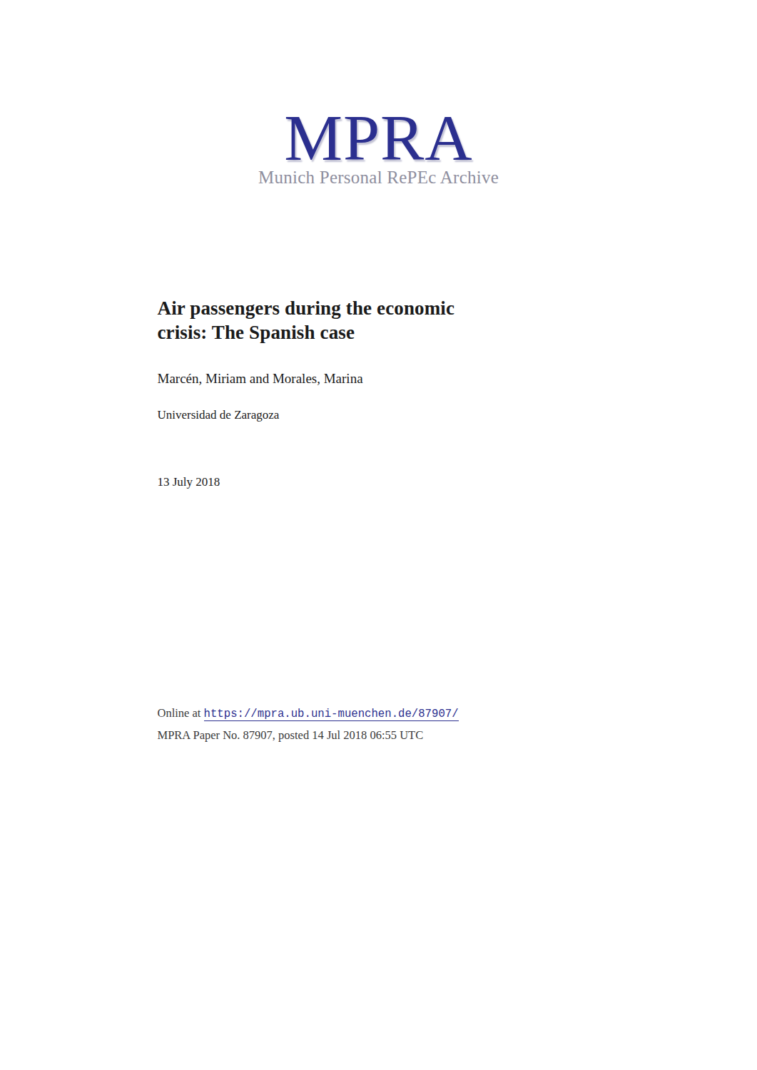MPRA
Munich Personal RePEc Archive
Air passengers during the economic
crisis: The Spanish case
Marcén, Miriam and Morales, Marina
Universidad de Zaragoza
13 July 2018
Online at https://mpra.ub.uni-muenchen.de/87907/
MPRA Paper No. 87907, posted 14 Jul 2018 06:55 UTC